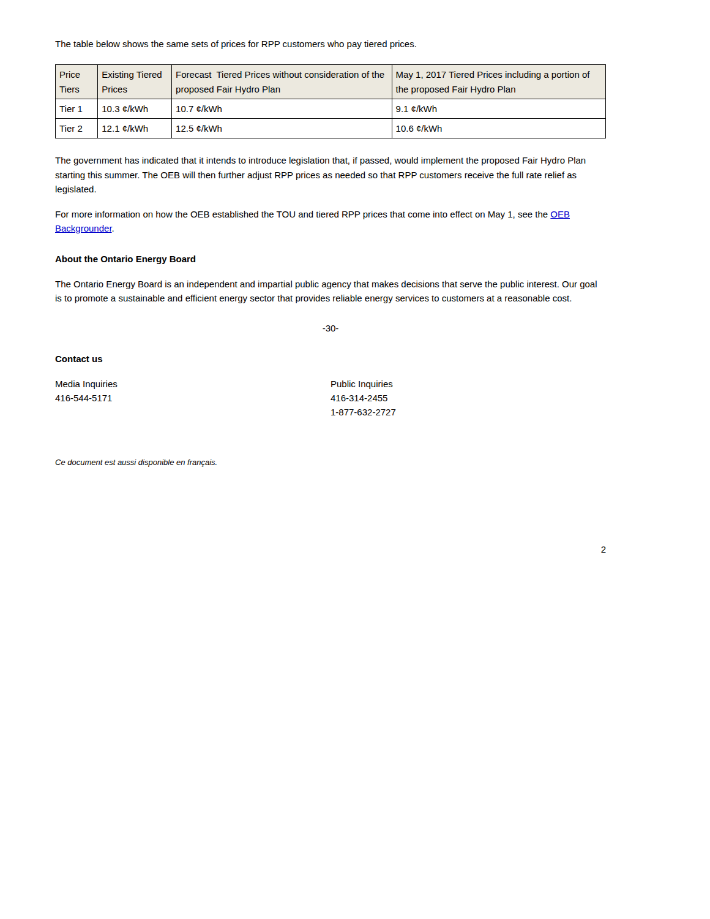The table below shows the same sets of prices for RPP customers who pay tiered prices.
| Price Tiers | Existing Tiered Prices | Forecast Tiered Prices without consideration of the proposed Fair Hydro Plan | May 1, 2017 Tiered Prices including a portion of the proposed Fair Hydro Plan |
| --- | --- | --- | --- |
| Tier 1 | 10.3 ¢/kWh | 10.7 ¢/kWh | 9.1 ¢/kWh |
| Tier 2 | 12.1 ¢/kWh | 12.5 ¢/kWh | 10.6 ¢/kWh |
The government has indicated that it intends to introduce legislation that, if passed, would implement the proposed Fair Hydro Plan starting this summer. The OEB will then further adjust RPP prices as needed so that RPP customers receive the full rate relief as legislated.
For more information on how the OEB established the TOU and tiered RPP prices that come into effect on May 1, see the OEB Backgrounder.
About the Ontario Energy Board
The Ontario Energy Board is an independent and impartial public agency that makes decisions that serve the public interest. Our goal is to promote a sustainable and efficient energy sector that provides reliable energy services to customers at a reasonable cost.
-30-
Contact us
| Media Inquiries 416-544-5171 | Public Inquiries 416-314-2455 1-877-632-2727 |
Ce document est aussi disponible en français.
2